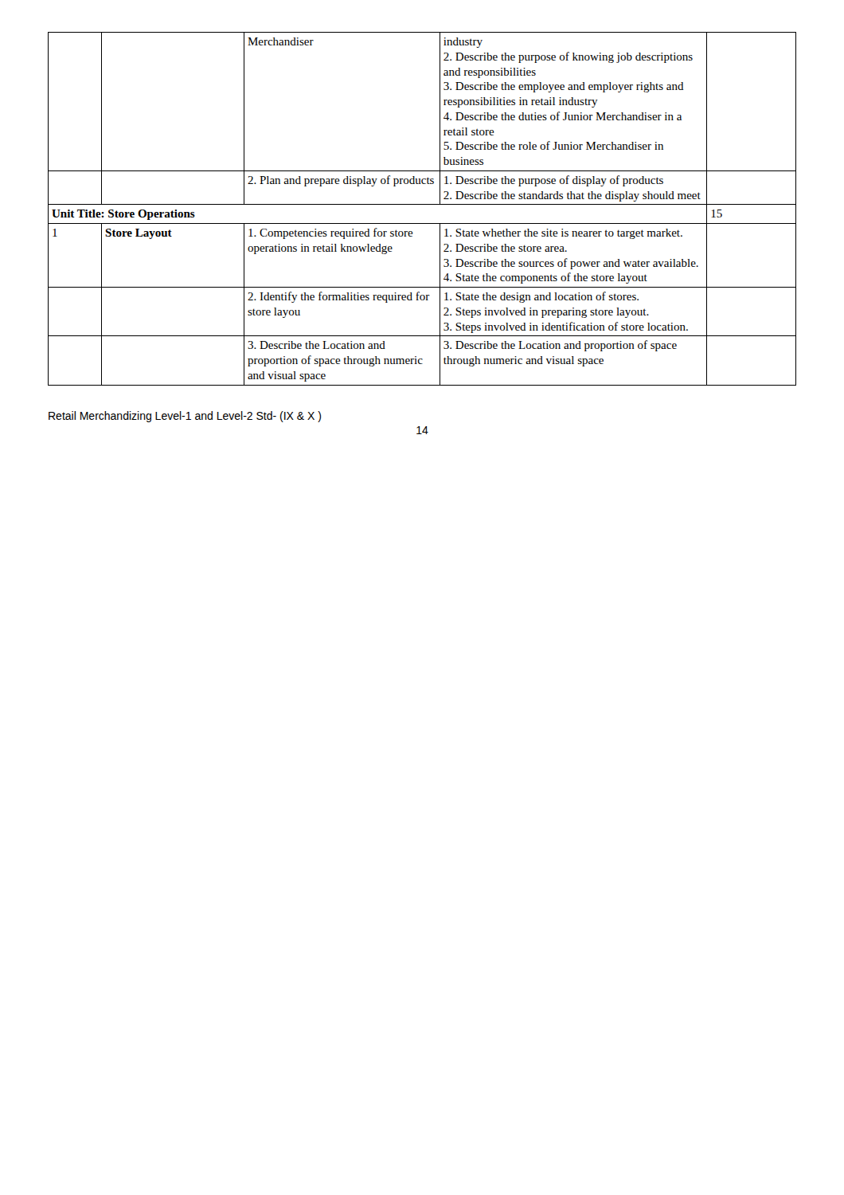| | | Merchandiser | industry 2. Describe the purpose of knowing job descriptions and responsibilities 3. Describe the employee and employer rights and responsibilities in retail industry 4. Describe the duties of Junior Merchandiser in a retail store 5. Describe the role of Junior Merchandiser in business | |
| | | 2. Plan and prepare display of products | 1. Describe the purpose of display of products 2. Describe the standards that the display should meet | |
| Unit Title: Store Operations | 15 |
| 1 | Store Layout | 1. Competencies required for store operations in retail knowledge | 1. State whether the site is nearer to target market. 2. Describe the store area. 3. Describe the sources of power and water available. 4. State the components of the store layout | |
| | | 2. Identify the formalities required for store layou | 1. State the design and location of stores. 2. Steps involved in preparing store layout. 3. Steps involved in identification of store location. | |
| | | 3. Describe the Location and proportion of space through numeric and visual space | 3. Describe the Location and proportion of space through numeric and visual space | |
Retail Merchandizing Level-1 and Level-2 Std- (IX & X )
14